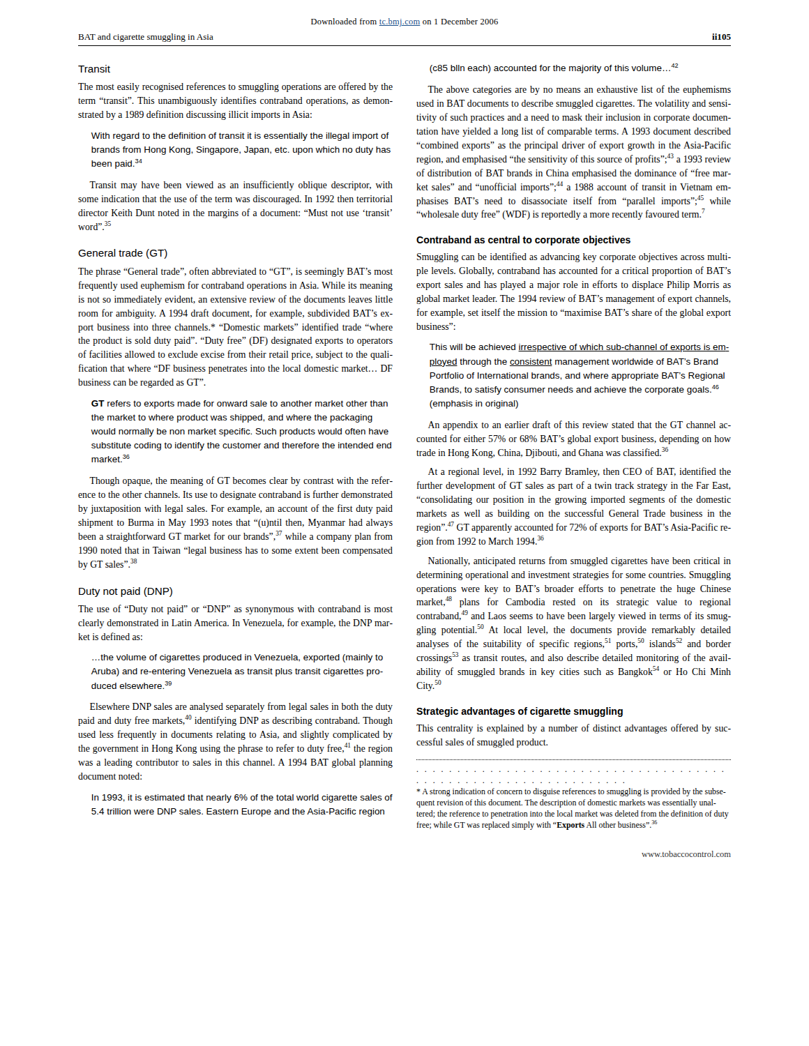Downloaded from tc.bmj.com on 1 December 2006
BAT and cigarette smuggling in Asia ii105
Transit
The most easily recognised references to smuggling operations are offered by the term “transit”. This unambiguously identifies contraband operations, as demonstrated by a 1989 definition discussing illicit imports in Asia:
With regard to the definition of transit it is essentially the illegal import of brands from Hong Kong, Singapore, Japan, etc. upon which no duty has been paid.34
Transit may have been viewed as an insufficiently oblique descriptor, with some indication that the use of the term was discouraged. In 1992 then territorial director Keith Dunt noted in the margins of a document: “Must not use ‘transit’ word”.35
General trade (GT)
The phrase “General trade”, often abbreviated to “GT”, is seemingly BAT’s most frequently used euphemism for contraband operations in Asia. While its meaning is not so immediately evident, an extensive review of the documents leaves little room for ambiguity. A 1994 draft document, for example, subdivided BAT’s export business into three channels.* “Domestic markets” identified trade “where the product is sold duty paid”. “Duty free” (DF) designated exports to operators of facilities allowed to exclude excise from their retail price, subject to the qualification that where “DF business penetrates into the local domestic market… DF business can be regarded as GT”.
GT refers to exports made for onward sale to another market other than the market to where product was shipped, and where the packaging would normally be non market specific. Such products would often have substitute coding to identify the customer and therefore the intended end market.36
Though opaque, the meaning of GT becomes clear by contrast with the reference to the other channels. Its use to designate contraband is further demonstrated by juxtaposition with legal sales. For example, an account of the first duty paid shipment to Burma in May 1993 notes that “(u)ntil then, Myanmar had always been a straightforward GT market for our brands”,37 while a company plan from 1990 noted that in Taiwan “legal business has to some extent been compensated by GT sales”.38
Duty not paid (DNP)
The use of “Duty not paid” or “DNP” as synonymous with contraband is most clearly demonstrated in Latin America. In Venezuela, for example, the DNP market is defined as:
…the volume of cigarettes produced in Venezuela, exported (mainly to Aruba) and re-entering Venezuela as transit plus transit cigarettes produced elsewhere.39
Elsewhere DNP sales are analysed separately from legal sales in both the duty paid and duty free markets,40 identifying DNP as describing contraband. Though used less frequently in documents relating to Asia, and slightly complicated by the government in Hong Kong using the phrase to refer to duty free,41 the region was a leading contributor to sales in this channel. A 1994 BAT global planning document noted:
In 1993, it is estimated that nearly 6% of the total world cigarette sales of 5.4 trillion were DNP sales. Eastern Europe and the Asia-Pacific region (c85 blln each) accounted for the majority of this volume…42
The above categories are by no means an exhaustive list of the euphemisms used in BAT documents to describe smuggled cigarettes. The volatility and sensitivity of such practices and a need to mask their inclusion in corporate documentation have yielded a long list of comparable terms. A 1993 document described “combined exports” as the principal driver of export growth in the Asia-Pacific region, and emphasised “the sensitivity of this source of profits”;43 a 1993 review of distribution of BAT brands in China emphasised the dominance of “free market sales” and “unofficial imports”;44 a 1988 account of transit in Vietnam emphasises BAT’s need to disassociate itself from “parallel imports”;45 while “wholesale duty free” (WDF) is reportedly a more recently favoured term.7
Contraband as central to corporate objectives
Smuggling can be identified as advancing key corporate objectives across multiple levels. Globally, contraband has accounted for a critical proportion of BAT’s export sales and has played a major role in efforts to displace Philip Morris as global market leader. The 1994 review of BAT’s management of export channels, for example, set itself the mission to “maximise BAT’s share of the global export business”:
This will be achieved irrespective of which sub-channel of exports is employed through the consistent management worldwide of BAT’s Brand Portfolio of International brands, and where appropriate BAT’s Regional Brands, to satisfy consumer needs and achieve the corporate goals.46 (emphasis in original)
An appendix to an earlier draft of this review stated that the GT channel accounted for either 57% or 68% BAT’s global export business, depending on how trade in Hong Kong, China, Djibouti, and Ghana was classified.36
At a regional level, in 1992 Barry Bramley, then CEO of BAT, identified the further development of GT sales as part of a twin track strategy in the Far East, “consolidating our position in the growing imported segments of the domestic markets as well as building on the successful General Trade business in the region”.47 GT apparently accounted for 72% of exports for BAT’s Asia-Pacific region from 1992 to March 1994.36
Nationally, anticipated returns from smuggled cigarettes have been critical in determining operational and investment strategies for some countries. Smuggling operations were key to BAT’s broader efforts to penetrate the huge Chinese market,48 plans for Cambodia rested on its strategic value to regional contraband,49 and Laos seems to have been largely viewed in terms of its smuggling potential.50 At local level, the documents provide remarkably detailed analyses of the suitability of specific regions,51 ports,50 islands52 and border crossings53 as transit routes, and also describe detailed monitoring of the availability of smuggled brands in key cities such as Bangkok54 or Ho Chi Minh City.50
Strategic advantages of cigarette smuggling
This centrality is explained by a number of distinct advantages offered by successful sales of smuggled product.
. . . . . . . . . . . . . . . . . . . . . . . . . . . . . . . . . . . . . . . . . . . . . . . . . . . . . . . . . . . . . . . .
* A strong indication of concern to disguise references to smuggling is provided by the subsequent revision of this document. The description of domestic markets was essentially unaltered; the reference to penetration into the local market was deleted from the definition of duty free; while GT was replaced simply with “Exports All other business”.36
www.tobaccocontrol.com